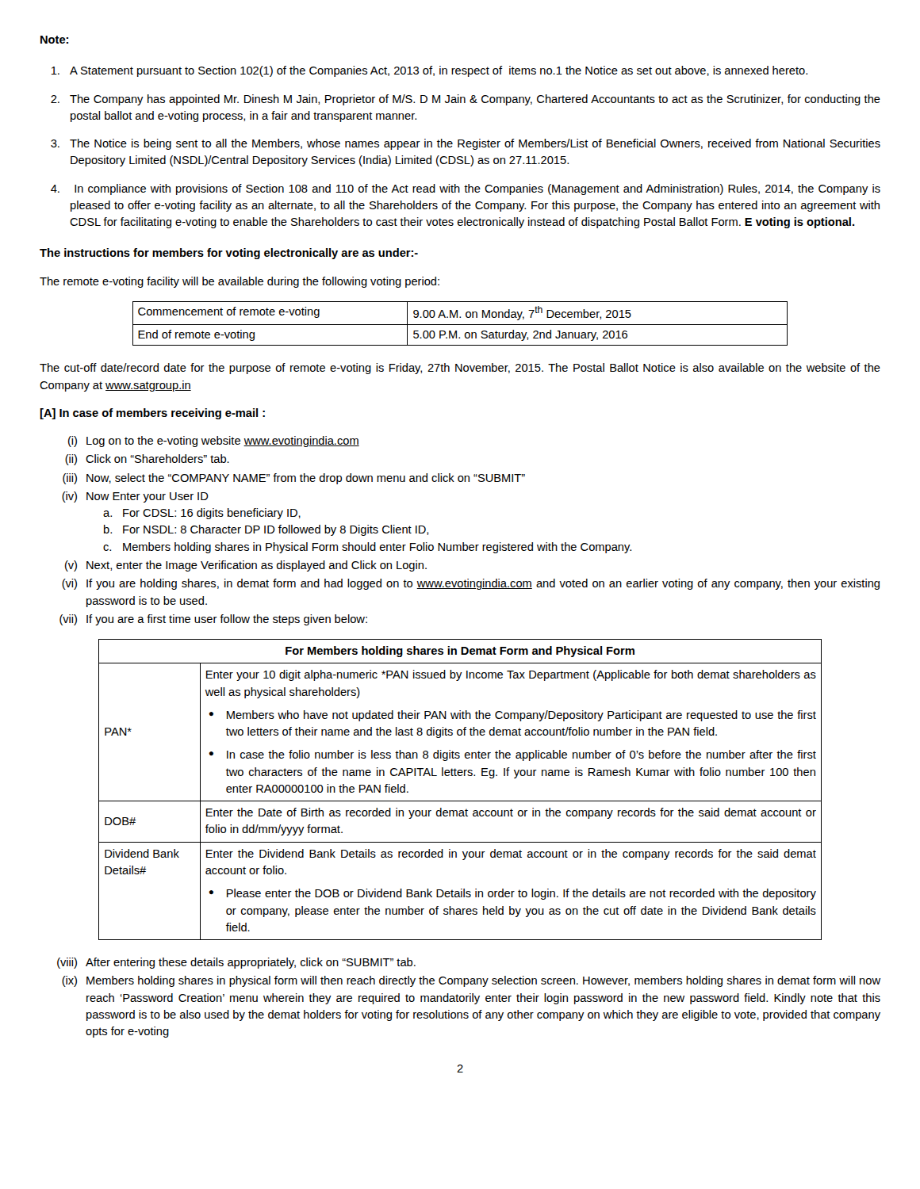Note:
A Statement pursuant to Section 102(1) of the Companies Act, 2013 of, in respect of items no.1 the Notice as set out above, is annexed hereto.
The Company has appointed Mr. Dinesh M Jain, Proprietor of M/S. D M Jain & Company, Chartered Accountants to act as the Scrutinizer, for conducting the postal ballot and e-voting process, in a fair and transparent manner.
The Notice is being sent to all the Members, whose names appear in the Register of Members/List of Beneficial Owners, received from National Securities Depository Limited (NSDL)/Central Depository Services (India) Limited (CDSL) as on 27.11.2015.
In compliance with provisions of Section 108 and 110 of the Act read with the Companies (Management and Administration) Rules, 2014, the Company is pleased to offer e-voting facility as an alternate, to all the Shareholders of the Company. For this purpose, the Company has entered into an agreement with CDSL for facilitating e-voting to enable the Shareholders to cast their votes electronically instead of dispatching Postal Ballot Form. E voting is optional.
The instructions for members for voting electronically are as under:-
The remote e-voting facility will be available during the following voting period:
| Commencement of remote e-voting | 9.00 A.M. on Monday, 7 th December, 2015 |
| End of remote e-voting | 5.00 P.M. on Saturday, 2nd January, 2016 |
The cut-off date/record date for the purpose of remote e-voting is Friday, 27th November, 2015. The Postal Ballot Notice is also available on the website of the Company at www.satgroup.in
[A] In case of members receiving e-mail :
(i) Log on to the e-voting website www.evotingindia.com
(ii) Click on “Shareholders” tab.
(iii) Now, select the “COMPANY NAME” from the drop down menu and click on “SUBMIT”
(iv) Now Enter your User ID
a. For CDSL: 16 digits beneficiary ID,
b. For NSDL: 8 Character DP ID followed by 8 Digits Client ID,
c. Members holding shares in Physical Form should enter Folio Number registered with the Company.
(v) Next, enter the Image Verification as displayed and Click on Login.
(vi) If you are holding shares, in demat form and had logged on to www.evotingindia.com and voted on an earlier voting of any company, then your existing password is to be used.
(vii) If you are a first time user follow the steps given below:
| For Members holding shares in Demat Form and Physical Form |
| --- |
| PAN* | Enter your 10 digit alpha-numeric *PAN issued by Income Tax Department (Applicable for both demat shareholders as well as physical shareholders) Members who have not updated their PAN with the Company/Depository Participant are requested to use the first two letters of their name and the last 8 digits of the demat account/folio number in the PAN field. In case the folio number is less than 8 digits enter the applicable number of 0’s before the number after the first two characters of the name in CAPITAL letters. Eg. If your name is Ramesh Kumar with folio number 100 then enter RA00000100 in the PAN field. |
| DOB# | Enter the Date of Birth as recorded in your demat account or in the company records for the said demat account or folio in dd/mm/yyyy format. |
| Dividend Bank Details# | Enter the Dividend Bank Details as recorded in your demat account or in the company records for the said demat account or folio. Please enter the DOB or Dividend Bank Details in order to login. If the details are not recorded with the depository or company, please enter the number of shares held by you as on the cut off date in the Dividend Bank details field. |
(viii) After entering these details appropriately, click on “SUBMIT” tab.
(ix) Members holding shares in physical form will then reach directly the Company selection screen. However, members holding shares in demat form will now reach ‘Password Creation’ menu wherein they are required to mandatorily enter their login password in the new password field. Kindly note that this password is to be also used by the demat holders for voting for resolutions of any other company on which they are eligible to vote, provided that company opts for e-voting
2